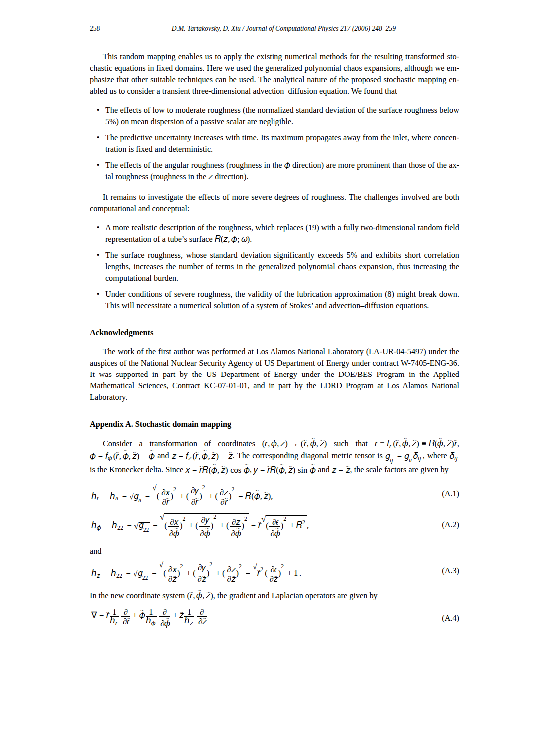258 D.M. Tartakovsky, D. Xiu / Journal of Computational Physics 217 (2006) 248–259
This random mapping enables us to apply the existing numerical methods for the resulting transformed stochastic equations in fixed domains. Here we used the generalized polynomial chaos expansions, although we emphasize that other suitable techniques can be used. The analytical nature of the proposed stochastic mapping enabled us to consider a transient three-dimensional advection–diffusion equation. We found that
The effects of low to moderate roughness (the normalized standard deviation of the surface roughness below 5%) on mean dispersion of a passive scalar are negligible.
The predictive uncertainty increases with time. Its maximum propagates away from the inlet, where concentration is fixed and deterministic.
The effects of the angular roughness (roughness in the ϕ direction) are more prominent than those of the axial roughness (roughness in the z direction).
It remains to investigate the effects of more severe degrees of roughness. The challenges involved are both computational and conceptual:
A more realistic description of the roughness, which replaces (19) with a fully two-dimensional random field representation of a tube’s surface R(z,ϕ;ω).
The surface roughness, whose standard deviation significantly exceeds 5% and exhibits short correlation lengths, increases the number of terms in the generalized polynomial chaos expansion, thus increasing the computational burden.
Under conditions of severe roughness, the validity of the lubrication approximation (8) might break down. This will necessitate a numerical solution of a system of Stokes’ and advection–diffusion equations.
Acknowledgments
The work of the first author was performed at Los Alamos National Laboratory (LA-UR-04-5497) under the auspices of the National Nuclear Security Agency of US Department of Energy under contract W-7405-ENG-36. It was supported in part by the US Department of Energy under the DOE/BES Program in the Applied Mathematical Sciences, Contract KC-07-01-01, and in part by the LDRD Program at Los Alamos National Laboratory.
Appendix A. Stochastic domain mapping
Consider a transformation of coordinates (r,ϕ,z)→(r~,ϕ~,z~) such that r=fr(r~,ϕ~,z~)≡R(ϕ~,z~)r~, ϕ=fϕ(r~,ϕ~,z~)≡ϕ~ and z=fz(r~,ϕ~,z~)≡z~. The corresponding diagonal metric tensor is gij=giiδij, where δij is the Kronecker delta. Since x=r~R(ϕ~,z~)cosϕ~, y=r~R(ϕ~,z~)sinϕ~ and z=z~, the scale factors are given by
hr≡hii= gii = (∂x∂r~)2 + (∂y∂r~)2 + (∂z∂r~)2 = R(ϕ~,z~),
(A.1)
hϕ≡h22= g22 = (∂x∂ϕ~)2 + (∂y∂ϕ~)2 + (∂z∂ϕ~)2 = r~ (∂ϵ∂ϕ~)2 + R2 ,
(A.2)
and
hz≡h22= g22 = (∂x∂z~)2 + (∂y∂z~)2 + (∂z∂z~)2 = r~2 (∂ϵ∂z~)2 +1 .
(A.3)
In the new coordinate system (r~,ϕ~,z~), the gradient and Laplacian operators are given by
∇= r~ 1hr ∂∂r~ + ϕ~ 1hϕ ∂∂ϕ~ + z~ 1hz ∂∂z~
(A.4)